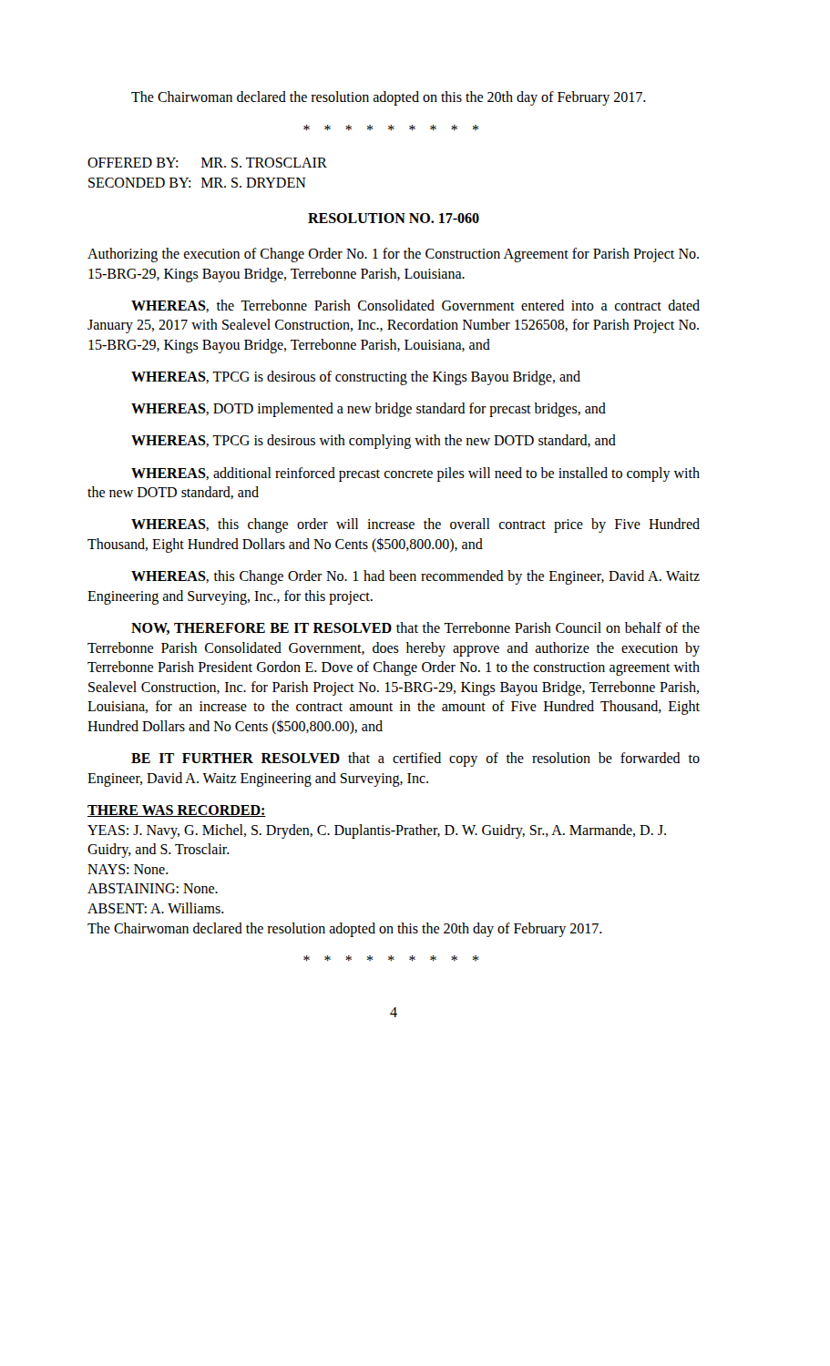The Chairwoman declared the resolution adopted on this the 20th day of February 2017.
* * * * * * * * *
| OFFERED BY: | MR. S. TROSCLAIR |
| SECONDED BY: | MR. S. DRYDEN |
RESOLUTION NO. 17-060
Authorizing the execution of Change Order No. 1 for the Construction Agreement for Parish Project No. 15-BRG-29, Kings Bayou Bridge, Terrebonne Parish, Louisiana.
WHEREAS, the Terrebonne Parish Consolidated Government entered into a contract dated January 25, 2017 with Sealevel Construction, Inc., Recordation Number 1526508, for Parish Project No. 15-BRG-29, Kings Bayou Bridge, Terrebonne Parish, Louisiana, and
WHEREAS, TPCG is desirous of constructing the Kings Bayou Bridge, and
WHEREAS, DOTD implemented a new bridge standard for precast bridges, and
WHEREAS, TPCG is desirous with complying with the new DOTD standard, and
WHEREAS, additional reinforced precast concrete piles will need to be installed to comply with the new DOTD standard, and
WHEREAS, this change order will increase the overall contract price by Five Hundred Thousand, Eight Hundred Dollars and No Cents ($500,800.00), and
WHEREAS, this Change Order No. 1 had been recommended by the Engineer, David A. Waitz Engineering and Surveying, Inc., for this project.
NOW, THEREFORE BE IT RESOLVED that the Terrebonne Parish Council on behalf of the Terrebonne Parish Consolidated Government, does hereby approve and authorize the execution by Terrebonne Parish President Gordon E. Dove of Change Order No. 1 to the construction agreement with Sealevel Construction, Inc. for Parish Project No. 15-BRG-29, Kings Bayou Bridge, Terrebonne Parish, Louisiana, for an increase to the contract amount in the amount of Five Hundred Thousand, Eight Hundred Dollars and No Cents ($500,800.00), and
BE IT FURTHER RESOLVED that a certified copy of the resolution be forwarded to Engineer, David A. Waitz Engineering and Surveying, Inc.
THERE WAS RECORDED:
YEAS: J. Navy, G. Michel, S. Dryden, C. Duplantis-Prather, D. W. Guidry, Sr., A. Marmande, D. J. Guidry, and S. Trosclair.
NAYS: None.
ABSTAINING: None.
ABSENT: A. Williams.
The Chairwoman declared the resolution adopted on this the 20th day of February 2017.
* * * * * * * * *
4